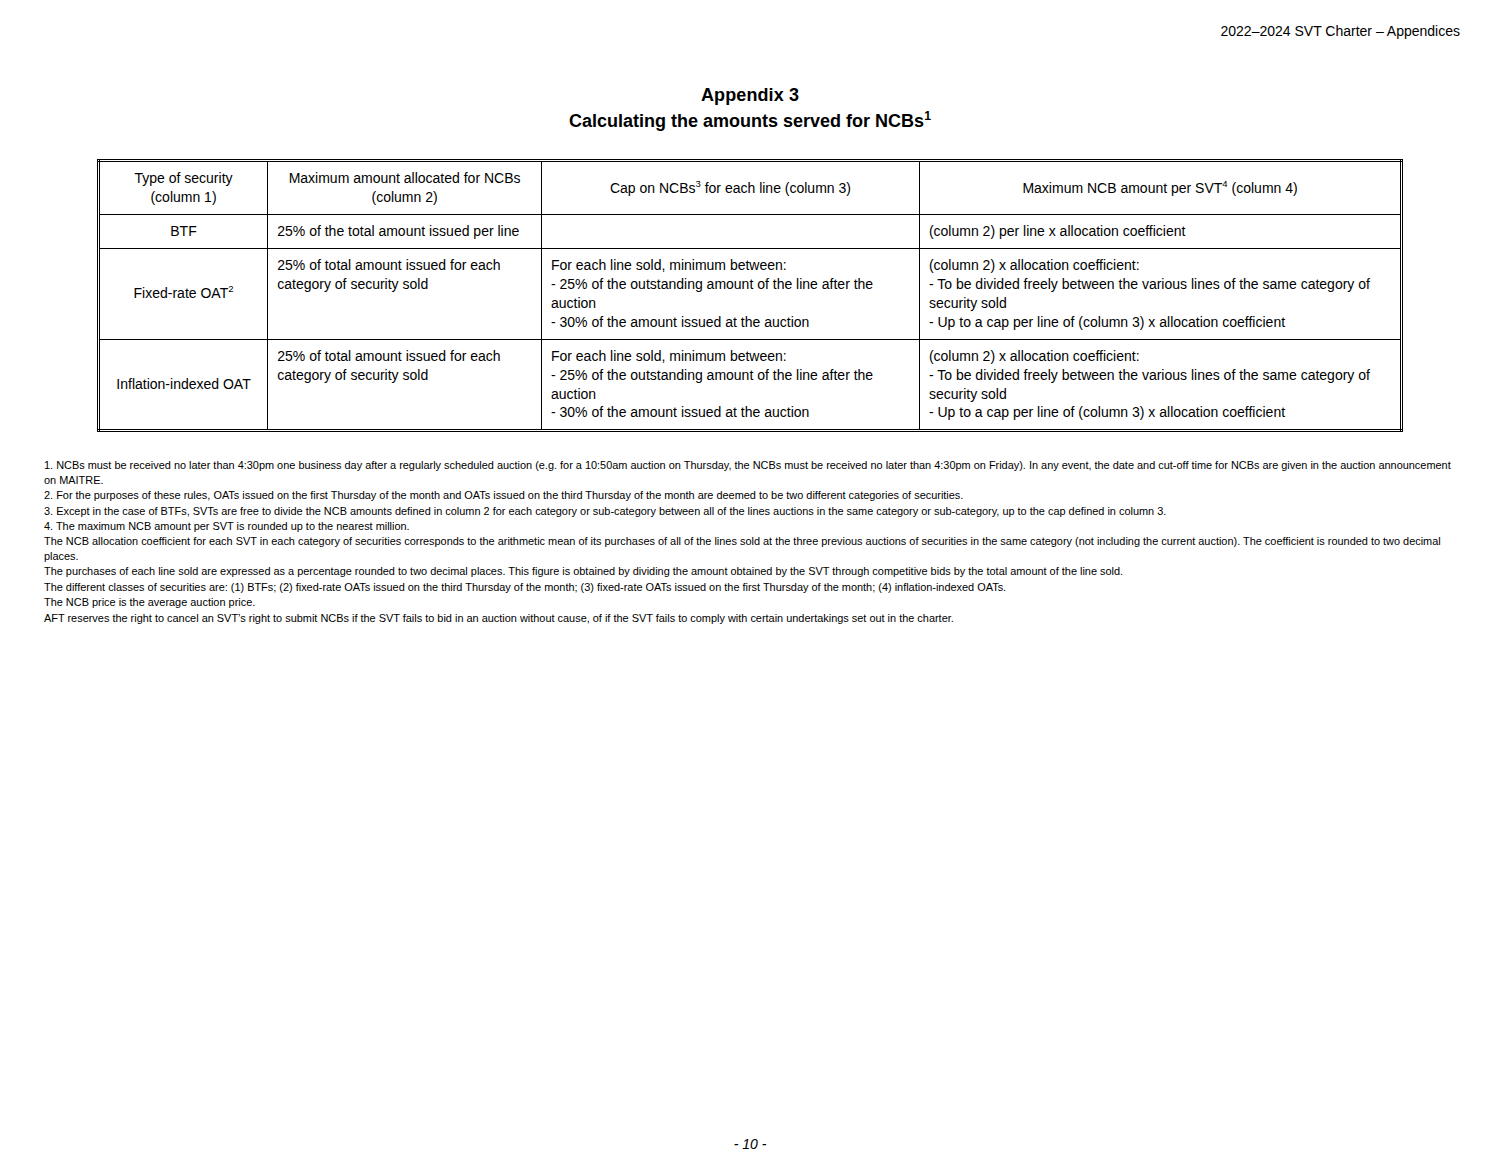2022–2024 SVT Charter – Appendices
Appendix 3
Calculating the amounts served for NCBs1
| Type of security (column 1) | Maximum amount allocated for NCBs (column 2) | Cap on NCBs 3 for each line (column 3) | Maximum NCB amount per SVT 4 (column 4) |
| --- | --- | --- | --- |
| BTF | 25% of the total amount issued per line | | (column 2) per line x allocation coefficient |
| Fixed-rate OAT 2 | 25% of total amount issued for each category of security sold | For each line sold, minimum between: - 25% of the outstanding amount of the line after the auction - 30% of the amount issued at the auction | (column 2) x allocation coefficient: - To be divided freely between the various lines of the same category of security sold - Up to a cap per line of (column 3) x allocation coefficient |
| Inflation-indexed OAT | 25% of total amount issued for each category of security sold | For each line sold, minimum between: - 25% of the outstanding amount of the line after the auction - 30% of the amount issued at the auction | (column 2) x allocation coefficient: - To be divided freely between the various lines of the same category of security sold - Up to a cap per line of (column 3) x allocation coefficient |
1. NCBs must be received no later than 4:30pm one business day after a regularly scheduled auction (e.g. for a 10:50am auction on Thursday, the NCBs must be received no later than 4:30pm on Friday). In any event, the date and cut-off time for NCBs are given in the auction announcement on MAITRE.
2. For the purposes of these rules, OATs issued on the first Thursday of the month and OATs issued on the third Thursday of the month are deemed to be two different categories of securities.
3. Except in the case of BTFs, SVTs are free to divide the NCB amounts defined in column 2 for each category or sub-category between all of the lines auctions in the same category or sub-category, up to the cap defined in column 3.
4. The maximum NCB amount per SVT is rounded up to the nearest million.
The NCB allocation coefficient for each SVT in each category of securities corresponds to the arithmetic mean of its purchases of all of the lines sold at the three previous auctions of securities in the same category (not including the current auction). The coefficient is rounded to two decimal places.
The purchases of each line sold are expressed as a percentage rounded to two decimal places. This figure is obtained by dividing the amount obtained by the SVT through competitive bids by the total amount of the line sold.
The different classes of securities are: (1) BTFs; (2) fixed-rate OATs issued on the third Thursday of the month; (3) fixed-rate OATs issued on the first Thursday of the month; (4) inflation-indexed OATs.
The NCB price is the average auction price.
AFT reserves the right to cancel an SVT’s right to submit NCBs if the SVT fails to bid in an auction without cause, of if the SVT fails to comply with certain undertakings set out in the charter.
- 10 -